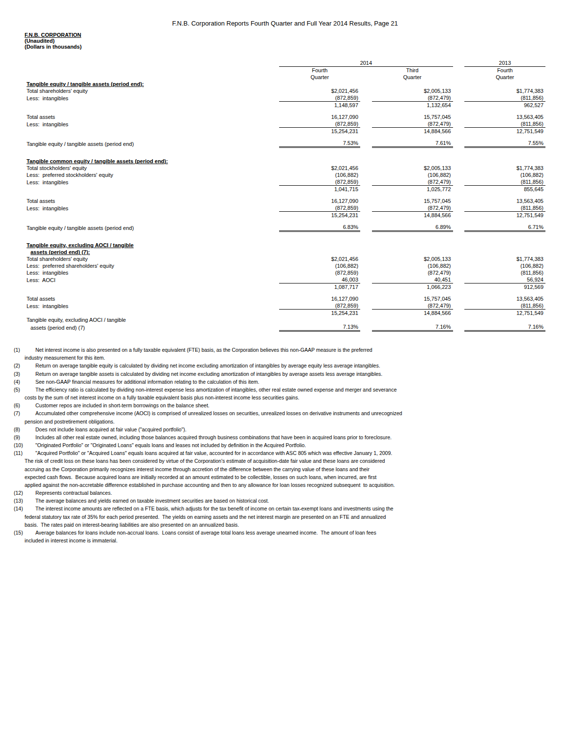F.N.B. Corporation Reports Fourth Quarter and Full Year 2014 Results, Page 21
F.N.B. CORPORATION
(Unaudited)
(Dollars in thousands)
| | | 2014 | | 2013 |
| | | Fourth | | Third | | Fourth |
| | | Quarter | | Quarter | | Quarter |
| Tangible equity / tangible assets (period end): | | | | | | |
| Total shareholders' equity | | $2,021,456 | | $2,005,133 | | $1,774,383 |
| Less: intangibles | | (872,859) | | (872,479) | | (811,856) |
| | | 1,148,597 | | 1,132,654 | | 962,527 |
| Total assets | | 16,127,090 | | 15,757,045 | | 13,563,405 |
| Less: intangibles | | (872,859) | | (872,479) | | (811,856) |
| | | 15,254,231 | | 14,884,566 | | 12,751,549 |
| Tangible equity / tangible assets (period end) | | 7.53% | | 7.61% | | 7.55% |
| Tangible common equity / tangible assets (period end): | | | | | | |
| Total stockholders' equity | | $2,021,456 | | $2,005,133 | | $1,774,383 |
| Less: preferred stockholders' equity | | (106,882) | | (106,882) | | (106,882) |
| Less: intangibles | | (872,859) | | (872,479) | | (811,856) |
| | | 1,041,715 | | 1,025,772 | | 855,645 |
| Total assets | | 16,127,090 | | 15,757,045 | | 13,563,405 |
| Less: intangibles | | (872,859) | | (872,479) | | (811,856) |
| | | 15,254,231 | | 14,884,566 | | 12,751,549 |
| Tangible equity / tangible assets (period end) | | 6.83% | | 6.89% | | 6.71% |
| Tangible equity, excluding AOCI / tangible | | | | | | |
| assets (period end) (7): | | | | | | |
| Total shareholders' equity | | $2,021,456 | | $2,005,133 | | $1,774,383 |
| Less: preferred shareholders' equity | | (106,882) | | (106,882) | | (106,882) |
| Less: intangibles | | (872,859) | | (872,479) | | (811,856) |
| Less: AOCI | | 46,003 | | 40,451 | | 56,924 |
| | | 1,087,717 | | 1,066,223 | | 912,569 |
| Total assets | | 16,127,090 | | 15,757,045 | | 13,563,405 |
| Less: intangibles | | (872,859) | | (872,479) | | (811,856) |
| | | 15,254,231 | | 14,884,566 | | 12,751,549 |
| Tangible equity, excluding AOCI / tangible | | | | | | |
| assets (period end) (7) | | 7.13% | | 7.16% | | 7.16% |
(1) Net interest income is also presented on a fully taxable equivalent (FTE) basis, as the Corporation believes this non-GAAP measure is the preferred
industry measurement for this item.
(2) Return on average tangible equity is calculated by dividing net income excluding amortization of intangibles by average equity less average intangibles.
(3) Return on average tangible assets is calculated by dividing net income excluding amortization of intangibles by average assets less average intangibles.
(4) See non-GAAP financial measures for additional information relating to the calculation of this item.
(5) The efficiency ratio is calculated by dividing non-interest expense less amortization of intangibles, other real estate owned expense and merger and severance
costs by the sum of net interest income on a fully taxable equivalent basis plus non-interest income less securities gains.
(6) Customer repos are included in short-term borrowings on the balance sheet.
(7) Accumulated other comprehensive income (AOCI) is comprised of unrealized losses on securities, unrealized losses on derivative instruments and unrecognized
pension and postretirement obligations.
(8) Does not include loans acquired at fair value ("acquired portfolio").
(9) Includes all other real estate owned, including those balances acquired through business combinations that have been in acquired loans prior to foreclosure.
(10)"Originated Portfolio" or "Originated Loans" equals loans and leases not included by definition in the Acquired Portfolio.
(11)"Acquired Portfolio" or "Acquired Loans" equals loans acquired at fair value, accounted for in accordance with ASC 805 which was effective January 1, 2009.
The risk of credit loss on these loans has been considered by virtue of the Corporation's estimate of acquisition-date fair value and these loans are considered
accruing as the Corporation primarily recognizes interest income through accretion of the difference between the carrying value of these loans and their
expected cash flows. Because acquired loans are initially recorded at an amount estimated to be collectible, losses on such loans, when incurred, are first
applied against the non-accretable difference established in purchase accounting and then to any allowance for loan losses recognized subsequent to acquisition.
(12) Represents contractual balances.
(13) The average balances and yields earned on taxable investment securities are based on historical cost.
(14) The interest income amounts are reflected on a FTE basis, which adjusts for the tax benefit of income on certain tax-exempt loans and investments using the
federal statutory tax rate of 35% for each period presented. The yields on earning assets and the net interest margin are presented on an FTE and annualized
basis. The rates paid on interest-bearing liabilities are also presented on an annualized basis.
(15) Average balances for loans include non-accrual loans. Loans consist of average total loans less average unearned income. The amount of loan fees
included in interest income is immaterial.